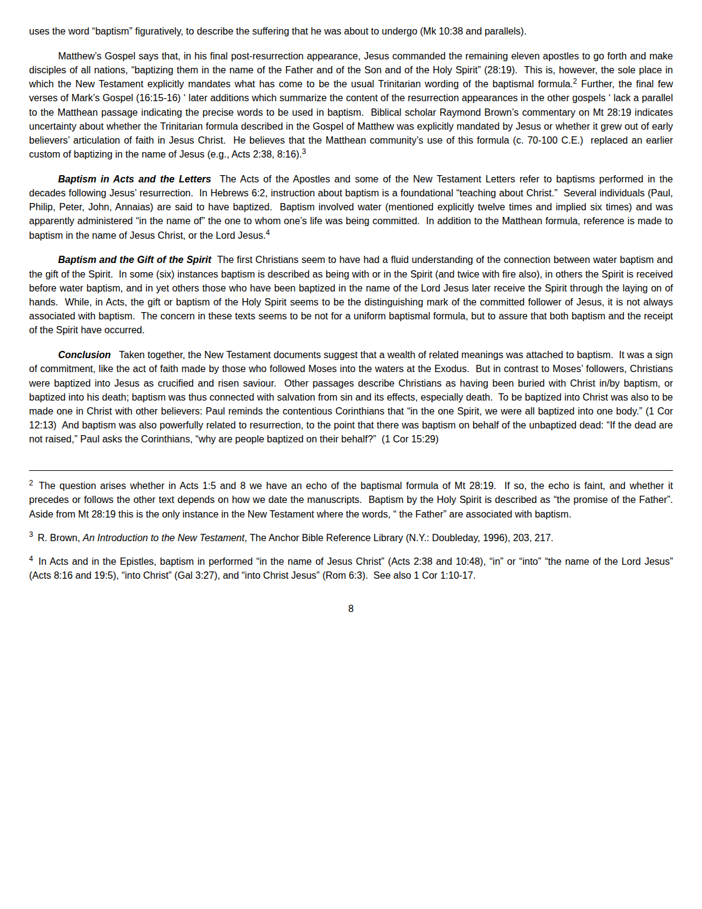uses the word “baptism” figuratively, to describe the suffering that he was about to undergo (Mk 10:38 and parallels).
Matthew’s Gospel says that, in his final post-resurrection appearance, Jesus commanded the remaining eleven apostles to go forth and make disciples of all nations, “baptizing them in the name of the Father and of the Son and of the Holy Spirit” (28:19). This is, however, the sole place in which the New Testament explicitly mandates what has come to be the usual Trinitarian wording of the baptismal formula.2 Further, the final few verses of Mark’s Gospel (16:15-16) ‘ later additions which summarize the content of the resurrection appearances in the other gospels ‘ lack a parallel to the Matthean passage indicating the precise words to be used in baptism. Biblical scholar Raymond Brown’s commentary on Mt 28:19 indicates uncertainty about whether the Trinitarian formula described in the Gospel of Matthew was explicitly mandated by Jesus or whether it grew out of early believers’ articulation of faith in Jesus Christ. He believes that the Matthean community’s use of this formula (c. 70-100 C.E.) replaced an earlier custom of baptizing in the name of Jesus (e.g., Acts 2:38, 8:16).3
Baptism in Acts and the Letters The Acts of the Apostles and some of the New Testament Letters refer to baptisms performed in the decades following Jesus’ resurrection. In Hebrews 6:2, instruction about baptism is a foundational “teaching about Christ.” Several individuals (Paul, Philip, Peter, John, Annaias) are said to have baptized. Baptism involved water (mentioned explicitly twelve times and implied six times) and was apparently administered “in the name of” the one to whom one’s life was being committed. In addition to the Matthean formula, reference is made to baptism in the name of Jesus Christ, or the Lord Jesus.4
Baptism and the Gift of the Spirit The first Christians seem to have had a fluid understanding of the connection between water baptism and the gift of the Spirit. In some (six) instances baptism is described as being with or in the Spirit (and twice with fire also), in others the Spirit is received before water baptism, and in yet others those who have been baptized in the name of the Lord Jesus later receive the Spirit through the laying on of hands. While, in Acts, the gift or baptism of the Holy Spirit seems to be the distinguishing mark of the committed follower of Jesus, it is not always associated with baptism. The concern in these texts seems to be not for a uniform baptismal formula, but to assure that both baptism and the receipt of the Spirit have occurred.
Conclusion Taken together, the New Testament documents suggest that a wealth of related meanings was attached to baptism. It was a sign of commitment, like the act of faith made by those who followed Moses into the waters at the Exodus. But in contrast to Moses’ followers, Christians were baptized into Jesus as crucified and risen saviour. Other passages describe Christians as having been buried with Christ in/by baptism, or baptized into his death; baptism was thus connected with salvation from sin and its effects, especially death. To be baptized into Christ was also to be made one in Christ with other believers: Paul reminds the contentious Corinthians that “in the one Spirit, we were all baptized into one body.” (1 Cor 12:13) And baptism was also powerfully related to resurrection, to the point that there was baptism on behalf of the unbaptized dead: “If the dead are not raised,” Paul asks the Corinthians, “why are people baptized on their behalf?” (1 Cor 15:29)
2 The question arises whether in Acts 1:5 and 8 we have an echo of the baptismal formula of Mt 28:19. If so, the echo is faint, and whether it precedes or follows the other text depends on how we date the manuscripts. Baptism by the Holy Spirit is described as “the promise of the Father”. Aside from Mt 28:19 this is the only instance in the New Testament where the words, “ the Father” are associated with baptism.
3 R. Brown, An Introduction to the New Testament, The Anchor Bible Reference Library (N.Y.: Doubleday, 1996), 203, 217.
4 In Acts and in the Epistles, baptism in performed “in the name of Jesus Christ” (Acts 2:38 and 10:48), “in” or “into” “the name of the Lord Jesus” (Acts 8:16 and 19:5), “into Christ” (Gal 3:27), and “into Christ Jesus” (Rom 6:3). See also 1 Cor 1:10-17.
8